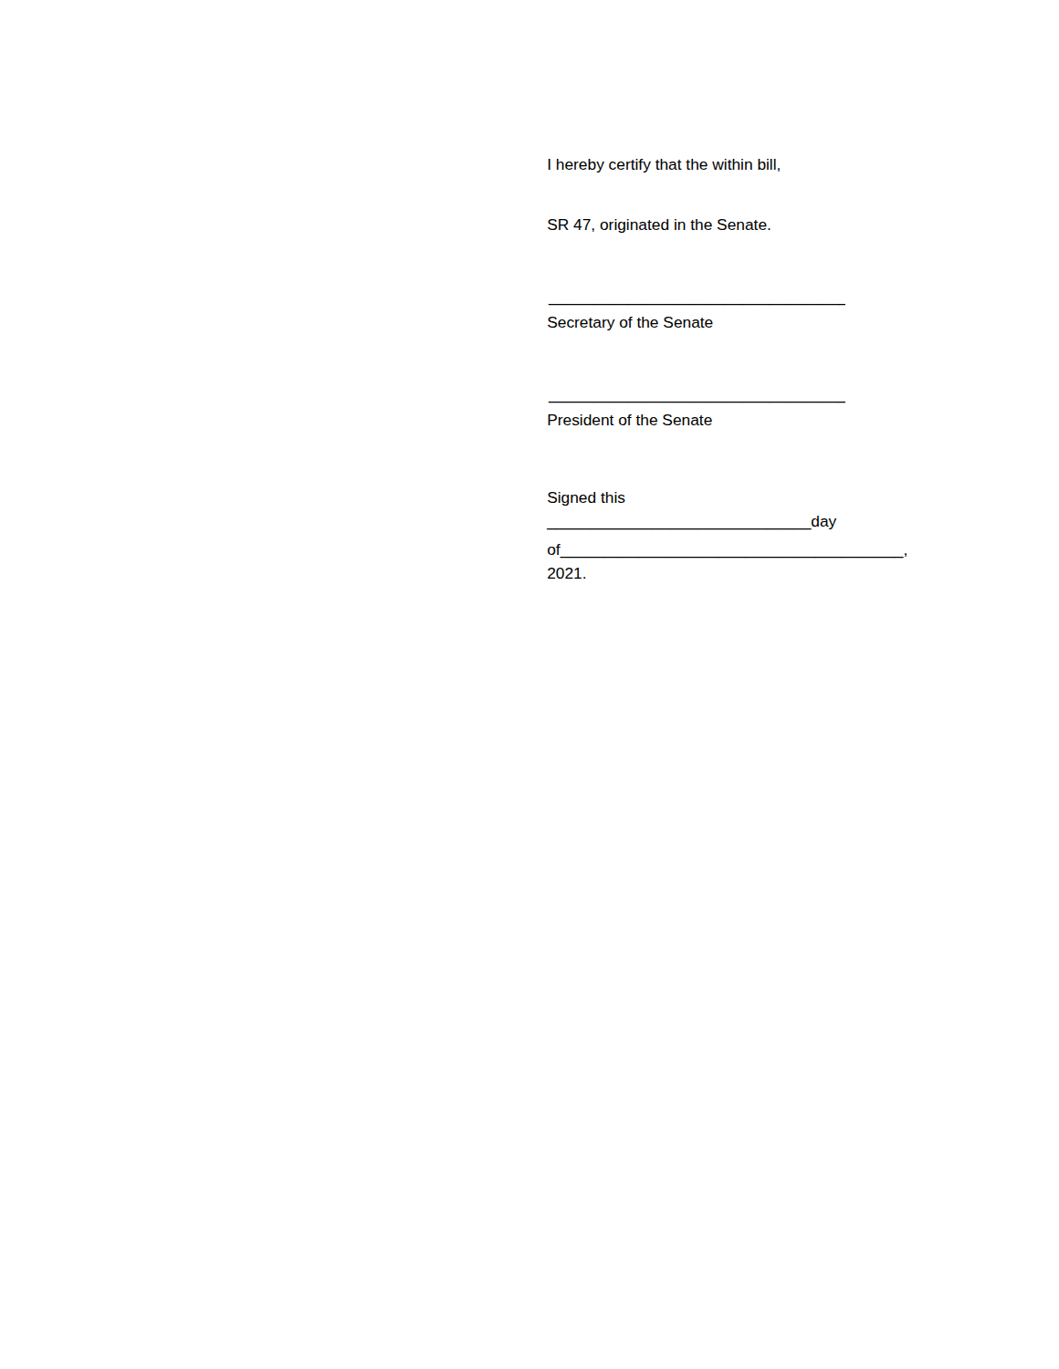I hereby certify that the within bill,
SR 47, originated in the Senate.
_______________________________________________
Secretary of the Senate
_______________________________________________
President of the Senate
Signed this ______________________________day
of_______________________________________, 2021.